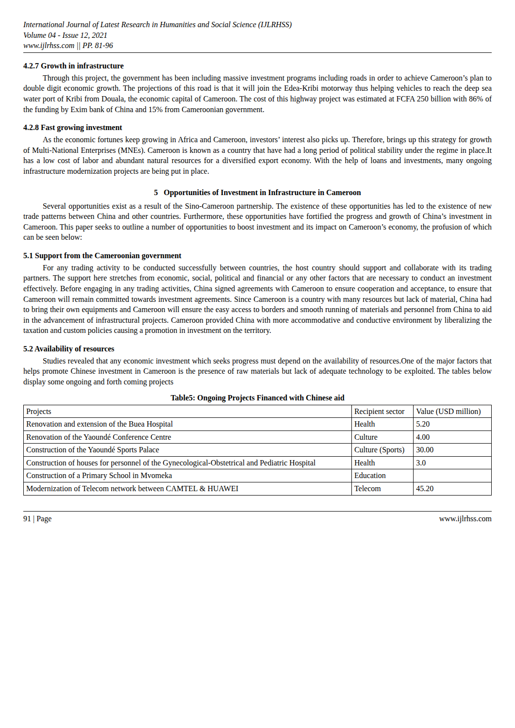International Journal of Latest Research in Humanities and Social Science (IJLRHSS)
Volume 04 - Issue 12, 2021
www.ijlrhss.com || PP. 81-96
4.2.7 Growth in infrastructure
Through this project, the government has been including massive investment programs including roads in order to achieve Cameroon’s plan to double digit economic growth. The projections of this road is that it will join the Edea-Kribi motorway thus helping vehicles to reach the deep sea water port of Kribi from Douala, the economic capital of Cameroon. The cost of this highway project was estimated at FCFA 250 billion with 86% of the funding by Exim bank of China and 15% from Cameroonian government.
4.2.8 Fast growing investment
As the economic fortunes keep growing in Africa and Cameroon, investors’ interest also picks up. Therefore, brings up this strategy for growth of Multi-National Enterprises (MNEs). Cameroon is known as a country that have had a long period of political stability under the regime in place.It has a low cost of labor and abundant natural resources for a diversified export economy. With the help of loans and investments, many ongoing infrastructure modernization projects are being put in place.
5 Opportunities of Investment in Infrastructure in Cameroon
Several opportunities exist as a result of the Sino-Cameroon partnership. The existence of these opportunities has led to the existence of new trade patterns between China and other countries. Furthermore, these opportunities have fortified the progress and growth of China’s investment in Cameroon. This paper seeks to outline a number of opportunities to boost investment and its impact on Cameroon’s economy, the profusion of which can be seen below:
5.1 Support from the Cameroonian government
For any trading activity to be conducted successfully between countries, the host country should support and collaborate with its trading partners. The support here stretches from economic, social, political and financial or any other factors that are necessary to conduct an investment effectively. Before engaging in any trading activities, China signed agreements with Cameroon to ensure cooperation and acceptance, to ensure that Cameroon will remain committed towards investment agreements. Since Cameroon is a country with many resources but lack of material, China had to bring their own equipments and Cameroon will ensure the easy access to borders and smooth running of materials and personnel from China to aid in the advancement of infrastructural projects. Cameroon provided China with more accommodative and conductive environment by liberalizing the taxation and custom policies causing a promotion in investment on the territory.
5.2 Availability of resources
Studies revealed that any economic investment which seeks progress must depend on the availability of resources.One of the major factors that helps promote Chinese investment in Cameroon is the presence of raw materials but lack of adequate technology to be exploited. The tables below display some ongoing and forth coming projects
Table5: Ongoing Projects Financed with Chinese aid
| Projects | Recipient sector | Value (USD million) |
| --- | --- | --- |
| Renovation and extension of the Buea Hospital | Health | 5.20 |
| Renovation of the Yaoundé Conference Centre | Culture | 4.00 |
| Construction of the Yaoundé Sports Palace | Culture (Sports) | 30.00 |
| Construction of houses for personnel of the Gynecological-Obstetrical and Pediatric Hospital | Health | 3.0 |
| Construction of a Primary School in Mvomeka | Education | |
| Modernization of Telecom network between CAMTEL & HUAWEI | Telecom | 45.20 |
91 | Page www.ijlrhss.com